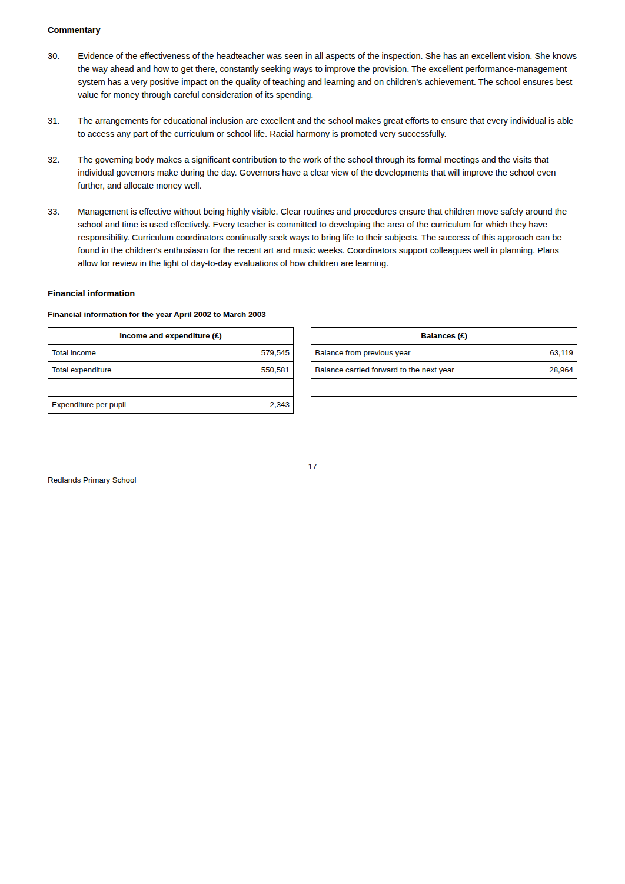Commentary
30.
Evidence of the effectiveness of the headteacher was seen in all aspects of the inspection. She has an excellent vision. She knows the way ahead and how to get there, constantly seeking ways to improve the provision. The excellent performance-management system has a very positive impact on the quality of teaching and learning and on children's achievement. The school ensures best value for money through careful consideration of its spending.
31.
The arrangements for educational inclusion are excellent and the school makes great efforts to ensure that every individual is able to access any part of the curriculum or school life. Racial harmony is promoted very successfully.
32.
The governing body makes a significant contribution to the work of the school through its formal meetings and the visits that individual governors make during the day. Governors have a clear view of the developments that will improve the school even further, and allocate money well.
33.
Management is effective without being highly visible. Clear routines and procedures ensure that children move safely around the school and time is used effectively. Every teacher is committed to developing the area of the curriculum for which they have responsibility. Curriculum coordinators continually seek ways to bring life to their subjects. The success of this approach can be found in the children's enthusiasm for the recent art and music weeks. Coordinators support colleagues well in planning. Plans allow for review in the light of day-to-day evaluations of how children are learning.
Financial information
Financial information for the year April 2002 to March 2003
| Income and expenditure (£) |
| --- |
| Total income | 579,545 |
| Total expenditure | 550,581 |
| Expenditure per pupil | 2,343 |
| Balances (£) |
| --- |
| Balance from previous year | 63,119 |
| Balance carried forward to the next year | 28,964 |
17
Redlands Primary School